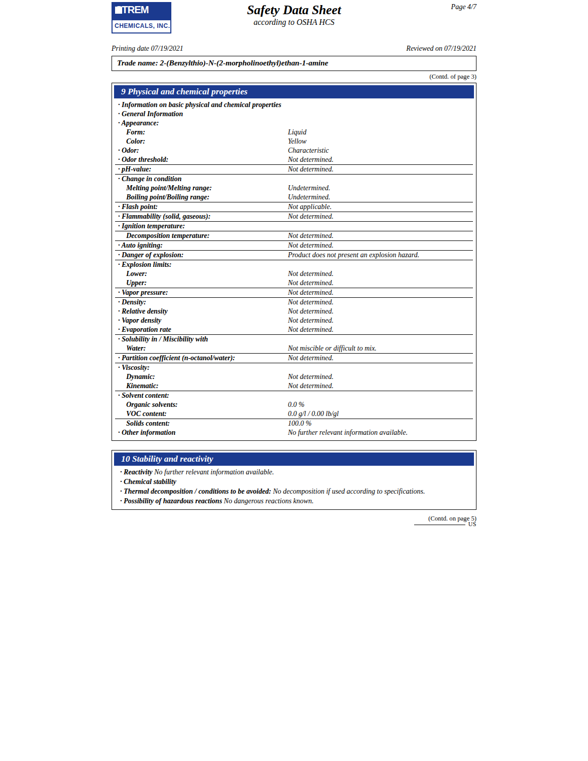STREM
CHEMICALS, INC.
Page 4/7
Safety Data Sheet
according to OSHA HCS
Printing date 07/19/2021
Reviewed on 07/19/2021
Trade name: 2-(Benzylthio)-N-(2-morpholinoethyl)ethan-1-amine
(Contd. of page 3)
9 Physical and chemical properties
| · Information on basic physical and chemical properties | |
| · General Information | |
| · Appearance: | |
| Form: | Liquid |
| Color: | Yellow |
| · Odor: | Characteristic |
| · Odor threshold: | Not determined. |
| · pH-value: | Not determined. |
| · Change in condition | |
| Melting point/Melting range: | Undetermined. |
| Boiling point/Boiling range: | Undetermined. |
| · Flash point: | Not applicable. |
| · Flammability (solid, gaseous): | Not determined. |
| · Ignition temperature: | |
| Decomposition temperature: | Not determined. |
| · Auto igniting: | Not determined. |
| · Danger of explosion: | Product does not present an explosion hazard. |
| · Explosion limits: | |
| Lower: | Not determined. |
| Upper: | Not determined. |
| · Vapor pressure: | Not determined. |
| · Density: | Not determined. |
| · Relative density | Not determined. |
| · Vapor density | Not determined. |
| · Evaporation rate | Not determined. |
| · Solubility in / Miscibility with | |
| Water: | Not miscible or difficult to mix. |
| · Partition coefficient (n-octanol/water): | Not determined. |
| · Viscosity: | |
| Dynamic: | Not determined. |
| Kinematic: | Not determined. |
| · Solvent content: | |
| Organic solvents: | 0.0 % |
| VOC content: | 0.0 g/l / 0.00 lb/gl |
| Solids content: | 100.0 % |
| · Other information | No further relevant information available. |
10 Stability and reactivity
· Reactivity No further relevant information available.
· Chemical stability
· Thermal decomposition / conditions to be avoided: No decomposition if used according to specifications.
· Possibility of hazardous reactions No dangerous reactions known.
(Contd. on page 5)
US